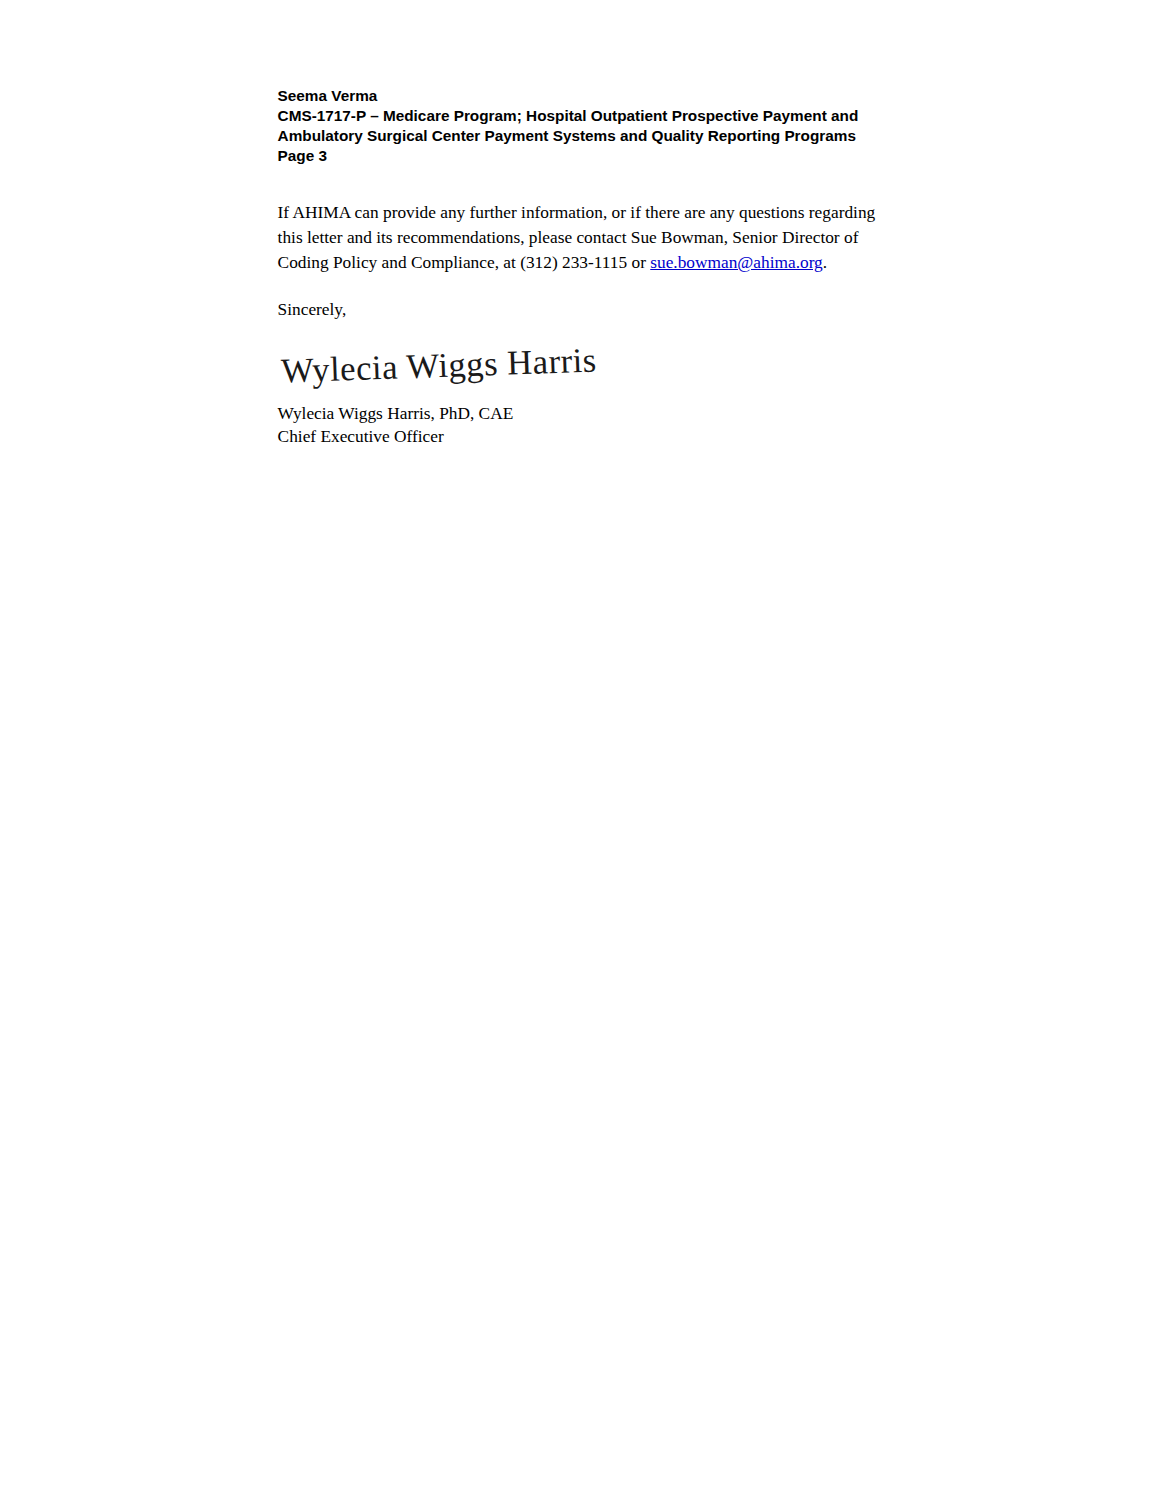Seema Verma
CMS-1717-P – Medicare Program; Hospital Outpatient Prospective Payment and
Ambulatory Surgical Center Payment Systems and Quality Reporting Programs
Page 3
If AHIMA can provide any further information, or if there are any questions regarding this letter and its recommendations, please contact Sue Bowman, Senior Director of Coding Policy and Compliance, at (312) 233-1115 or sue.bowman@ahima.org.
Sincerely,
Wylecia Wiggs Harris
Wylecia Wiggs Harris, PhD, CAE
Chief Executive Officer